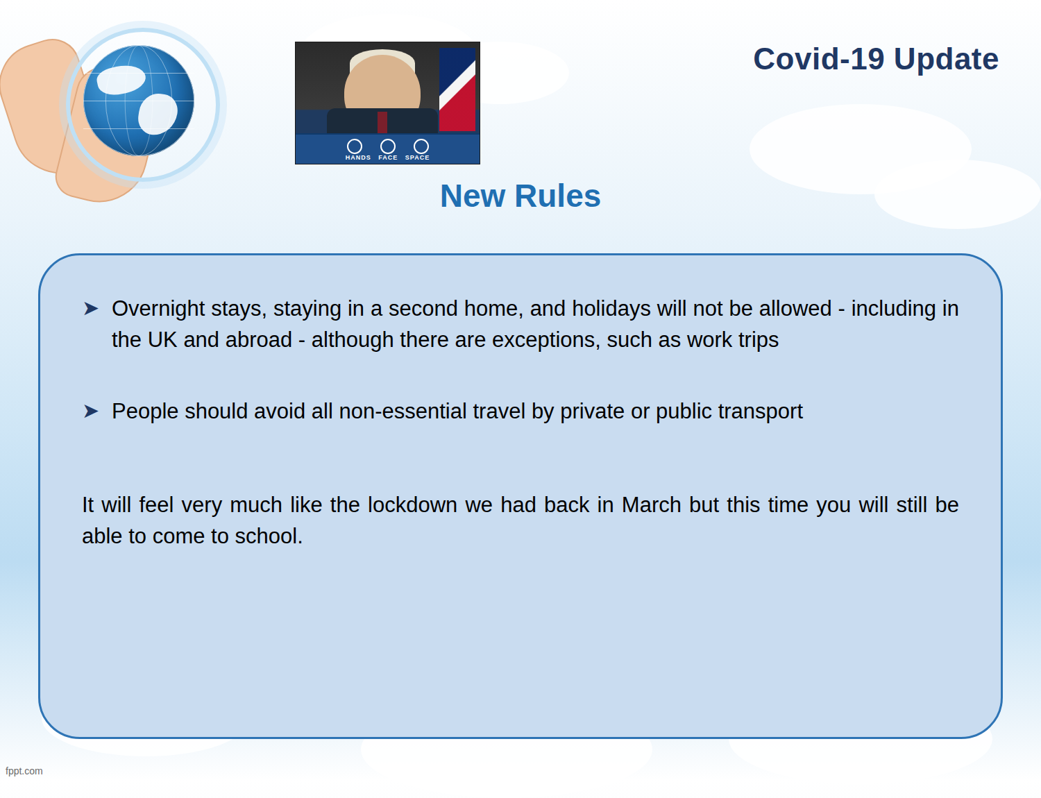HANDS FACE SPACE
Covid-19 Update
New Rules
➤
Overnight stays, staying in a second home, and holidays will not be allowed - including in the UK and abroad - although there are exceptions, such as work trips
➤
People should avoid all non-essential travel by private or public transport
It will feel very much like the lockdown we had back in March but this time you will still be able to come to school.
fppt.com